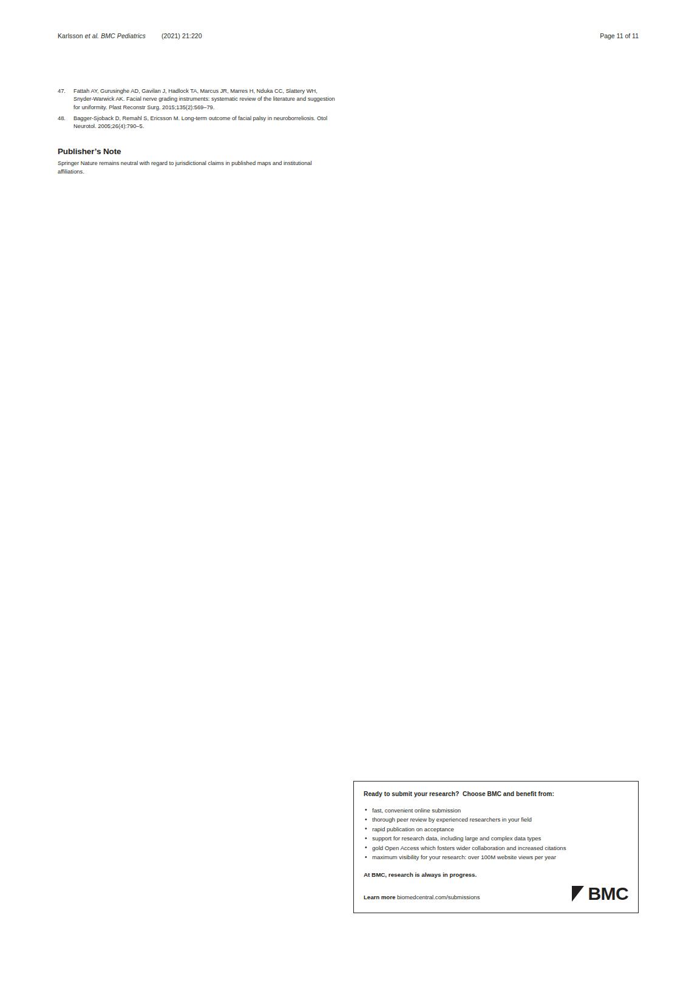Karlsson et al. BMC Pediatrics(2021) 21:220
Page 11 of 11
47. Fattah AY, Gurusinghe AD, Gavilan J, Hadlock TA, Marcus JR, Marres H, Nduka CC, Slattery WH, Snyder-Warwick AK. Facial nerve grading instruments: systematic review of the literature and suggestion for uniformity. Plast Reconstr Surg. 2015;135(2):569–79.
48. Bagger-Sjoback D, Remahl S, Ericsson M. Long-term outcome of facial palsy in neuroborreliosis. Otol Neurotol. 2005;26(4):790–5.
Publisher’s Note
Springer Nature remains neutral with regard to jurisdictional claims in published maps and institutional affiliations.
Ready to submit your research? Choose BMC and benefit from:
fast, convenient online submission
thorough peer review by experienced researchers in your field
rapid publication on acceptance
support for research data, including large and complex data types
gold Open Access which fosters wider collaboration and increased citations
maximum visibility for your research: over 100M website views per year
At BMC, research is always in progress.
Learn more biomedcentral.com/submissions
BMC